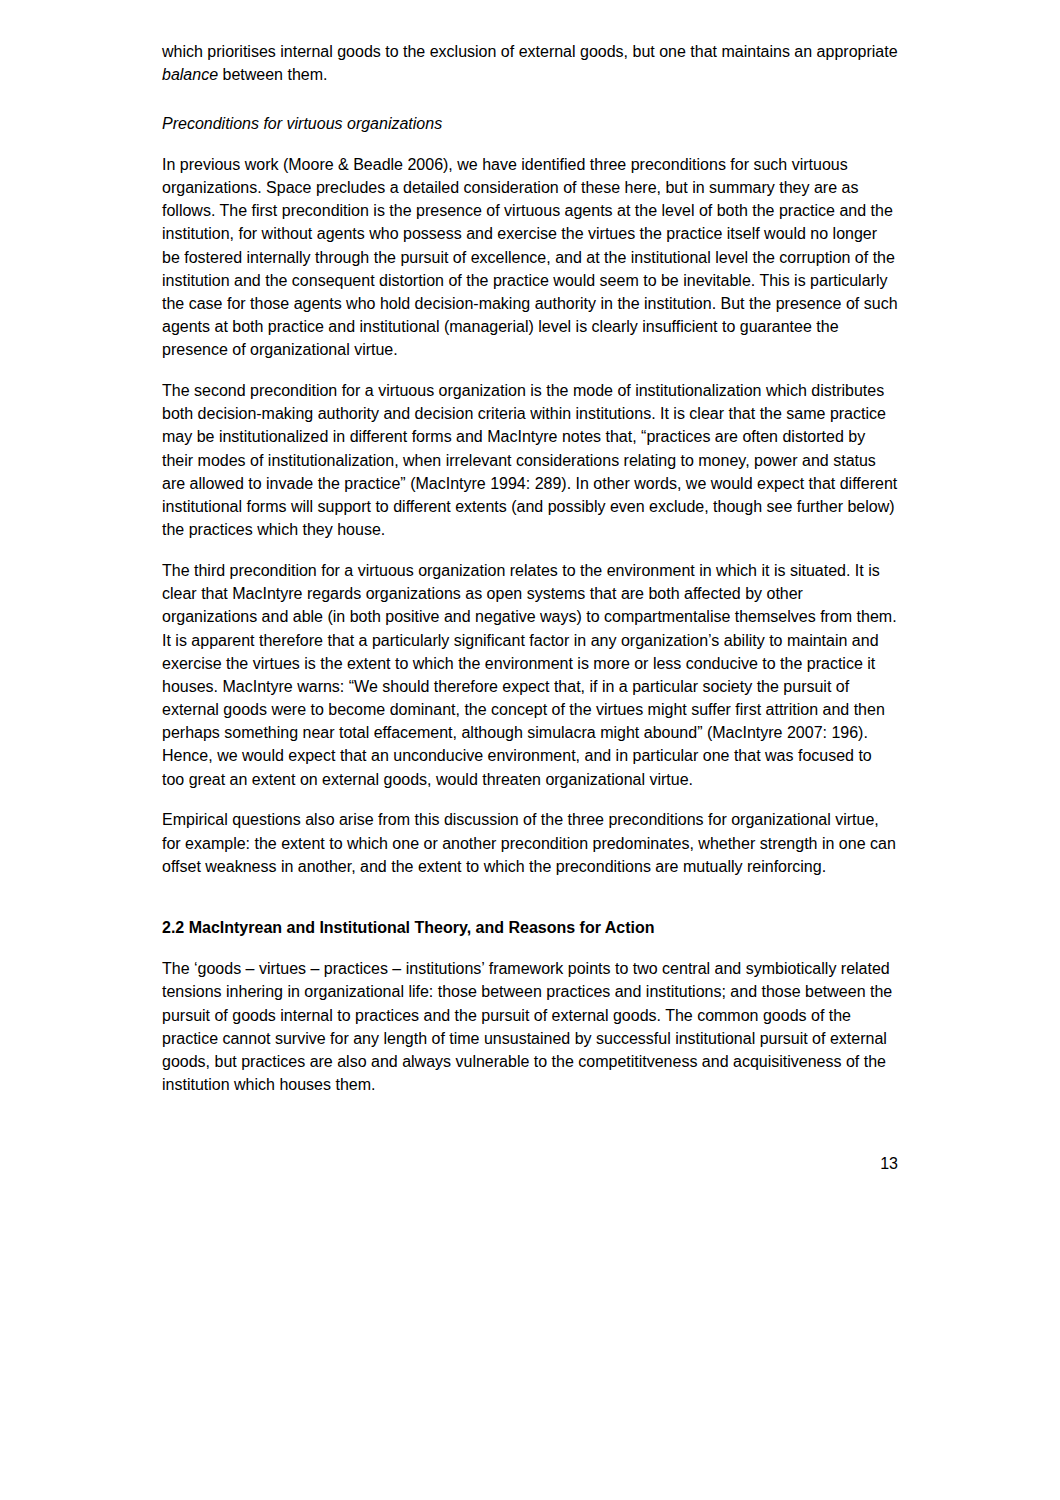which prioritises internal goods to the exclusion of external goods, but one that maintains an appropriate balance between them.
Preconditions for virtuous organizations
In previous work (Moore & Beadle 2006), we have identified three preconditions for such virtuous organizations. Space precludes a detailed consideration of these here, but in summary they are as follows. The first precondition is the presence of virtuous agents at the level of both the practice and the institution, for without agents who possess and exercise the virtues the practice itself would no longer be fostered internally through the pursuit of excellence, and at the institutional level the corruption of the institution and the consequent distortion of the practice would seem to be inevitable. This is particularly the case for those agents who hold decision-making authority in the institution. But the presence of such agents at both practice and institutional (managerial) level is clearly insufficient to guarantee the presence of organizational virtue.
The second precondition for a virtuous organization is the mode of institutionalization which distributes both decision-making authority and decision criteria within institutions. It is clear that the same practice may be institutionalized in different forms and MacIntyre notes that, “practices are often distorted by their modes of institutionalization, when irrelevant considerations relating to money, power and status are allowed to invade the practice” (MacIntyre 1994: 289). In other words, we would expect that different institutional forms will support to different extents (and possibly even exclude, though see further below) the practices which they house.
The third precondition for a virtuous organization relates to the environment in which it is situated. It is clear that MacIntyre regards organizations as open systems that are both affected by other organizations and able (in both positive and negative ways) to compartmentalise themselves from them. It is apparent therefore that a particularly significant factor in any organization’s ability to maintain and exercise the virtues is the extent to which the environment is more or less conducive to the practice it houses. MacIntyre warns: “We should therefore expect that, if in a particular society the pursuit of external goods were to become dominant, the concept of the virtues might suffer first attrition and then perhaps something near total effacement, although simulacra might abound” (MacIntyre 2007: 196). Hence, we would expect that an unconducive environment, and in particular one that was focused to too great an extent on external goods, would threaten organizational virtue.
Empirical questions also arise from this discussion of the three preconditions for organizational virtue, for example: the extent to which one or another precondition predominates, whether strength in one can offset weakness in another, and the extent to which the preconditions are mutually reinforcing.
2.2 MacIntyrean and Institutional Theory, and Reasons for Action
The ‘goods – virtues – practices – institutions’ framework points to two central and symbiotically related tensions inhering in organizational life: those between practices and institutions; and those between the pursuit of goods internal to practices and the pursuit of external goods. The common goods of the practice cannot survive for any length of time unsustained by successful institutional pursuit of external goods, but practices are also and always vulnerable to the competititveness and acquisitiveness of the institution which houses them.
13